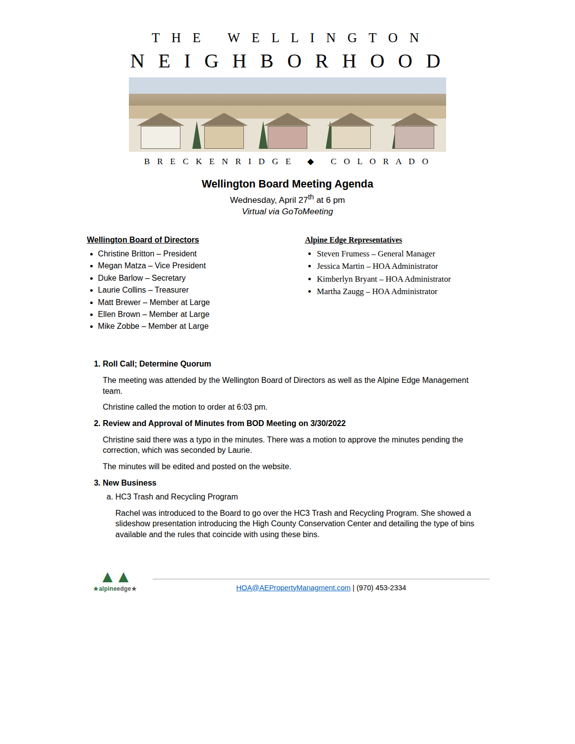T H E W E L L I N G T O N
N E I G H B O R H O O D
B R E C K E N R I D G E ◆ C O L O R A D O
Wellington Board Meeting Agenda
Wednesday, April 27th at 6 pm
Virtual via GoToMeeting
Wellington Board of Directors
Christine Britton – President
Megan Matza – Vice President
Duke Barlow – Secretary
Laurie Collins – Treasurer
Matt Brewer – Member at Large
Ellen Brown – Member at Large
Mike Zobbe – Member at Large
Alpine Edge Representatives
Steven Frumess – General Manager
Jessica Martin – HOA Administrator
Kimberlyn Bryant – HOA Administrator
Martha Zaugg – HOA Administrator
Roll Call; Determine Quorum
The meeting was attended by the Wellington Board of Directors as well as the Alpine Edge Management team.
Christine called the motion to order at 6:03 pm.
Review and Approval of Minutes from BOD Meeting on 3/30/2022
Christine said there was a typo in the minutes. There was a motion to approve the minutes pending the correction, which was seconded by Laurie.
The minutes will be edited and posted on the website.
New Business
HC3 Trash and Recycling Program
Rachel was introduced to the Board to go over the HC3 Trash and Recycling Program. She showed a slideshow presentation introducing the High County Conservation Center and detailing the type of bins available and the rules that coincide with using these bins.
▲▲
★alpine edge★
HOA@AEPropertyManagment.com | (970) 453-2334